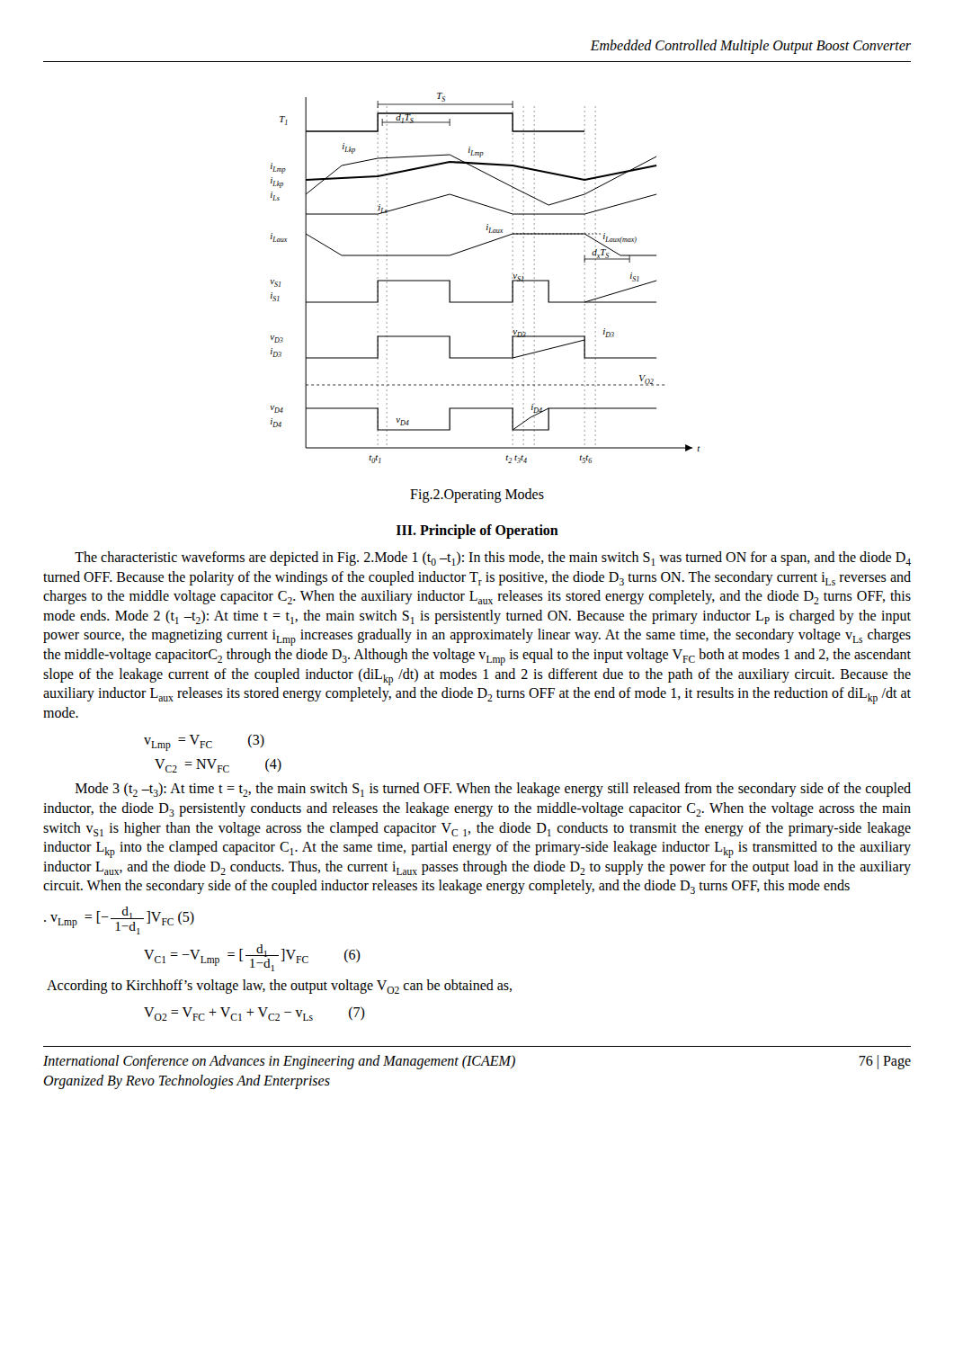Embedded Controlled Multiple Output Boost Converter
t TS T1 d1TS iLkp iLmp iLmp iLkp iLs iLs iLaux iLaux iLaux(max) dxTS vS1 iS1 vS1 iS1 vD3 iD3 vD3 iD3 VO2 vD4 iD4 vD4 iD4 t0t1 t2 t3t4 t5t6
Fig.2.Operating Modes
III. Principle of Operation
The characteristic waveforms are depicted in Fig. 2.Mode 1 (t0 –t1): In this mode, the main switch S1 was turned ON for a span, and the diode D4 turned OFF. Because the polarity of the windings of the coupled inductor Tr is positive, the diode D3 turns ON. The secondary current iLs reverses and charges to the middle voltage capacitor C2. When the auxiliary inductor Laux releases its stored energy completely, and the diode D2 turns OFF, this mode ends. Mode 2 (t1 –t2): At time t = t1, the main switch S1 is persistently turned ON. Because the primary inductor LP is charged by the input power source, the magnetizing current iLmp increases gradually in an approximately linear way. At the same time, the secondary voltage vLs charges the middle-voltage capacitorC2 through the diode D3. Although the voltage vLmp is equal to the input voltage VFC both at modes 1 and 2, the ascendant slope of the leakage current of the coupled inductor (diLkp /dt) at modes 1 and 2 is different due to the path of the auxiliary circuit. Because the auxiliary inductor Laux releases its stored energy completely, and the diode D2 turns OFF at the end of mode 1, it results in the reduction of diLkp /dt at mode.
vLmp = VFC (3)
VC2 = NVFC (4)
Mode 3 (t2 –t3): At time t = t2, the main switch S1 is turned OFF. When the leakage energy still released from the secondary side of the coupled inductor, the diode D3 persistently conducts and releases the leakage energy to the middle-voltage capacitor C2. When the voltage across the main switch vS1 is higher than the voltage across the clamped capacitor VC 1, the diode D1 conducts to transmit the energy of the primary-side leakage inductor Lkp into the clamped capacitor C1. At the same time, partial energy of the primary-side leakage inductor Lkp is transmitted to the auxiliary inductor Laux, and the diode D2 conducts. Thus, the current iLaux passes through the diode D2 to supply the power for the output load in the auxiliary circuit. When the secondary side of the coupled inductor releases its leakage energy completely, and the diode D3 turns OFF, this mode ends
. vLmp = [−d11−d1]VFC (5)
VC1 = −VLmp = [d11−d1]VFC (6)
According to Kirchhoff’s voltage law, the output voltage VO2 can be obtained as,
VO2 = VFC + VC1 + VC2 − vLs (7)
International Conference on Advances in Engineering and Management (ICAEM)
Organized By Revo Technologies And Enterprises
76 | Page